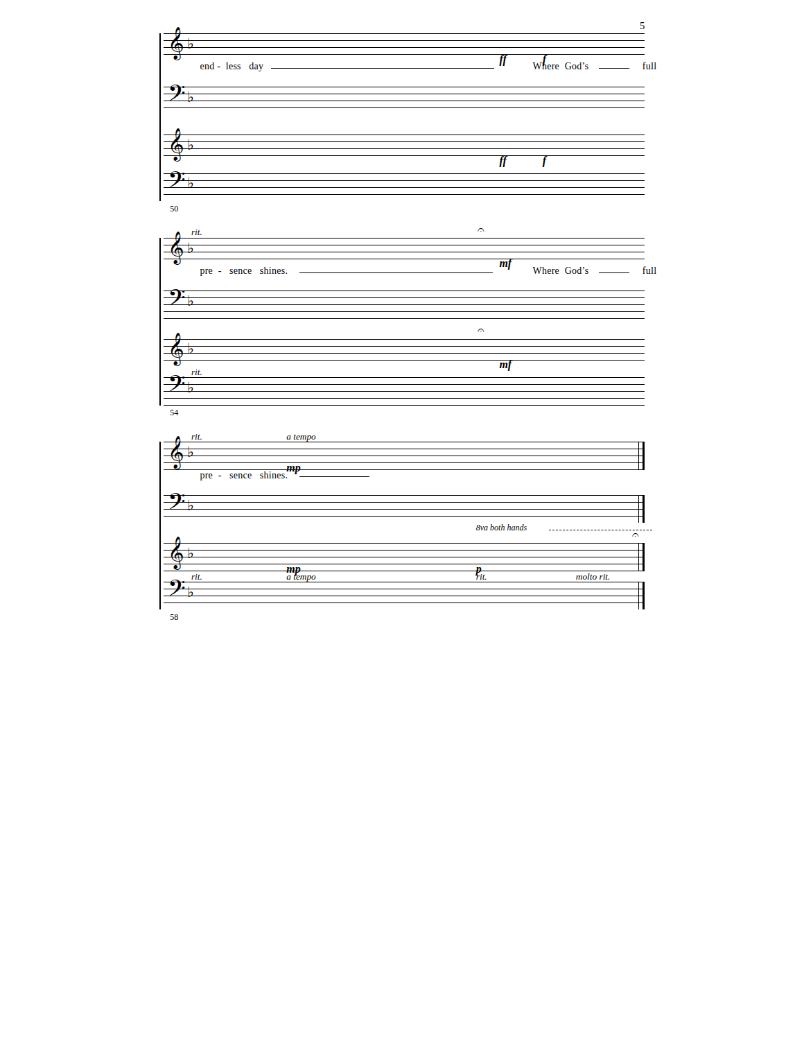5
Choral score, page 5, measures 50 to 61
𝄞 ♭ ff f
end - less day Where God’s full
𝄢 ♭
𝄞 ♭ ff f
𝄢 ♭ 50
𝄞 ♭ rit. 𝄐 mf
pre - sence shines. Where God’s full
𝄢 ♭
𝄞 ♭ 𝄐 mf
𝄢 ♭ rit. 54
𝄞 ♭ rit. a tempo mp
pre - sence shines.
𝄢 ♭
𝄞 ♭ 8va both hands mp p 𝄐
𝄢 ♭ rit. a tempo rit. molto rit. 58